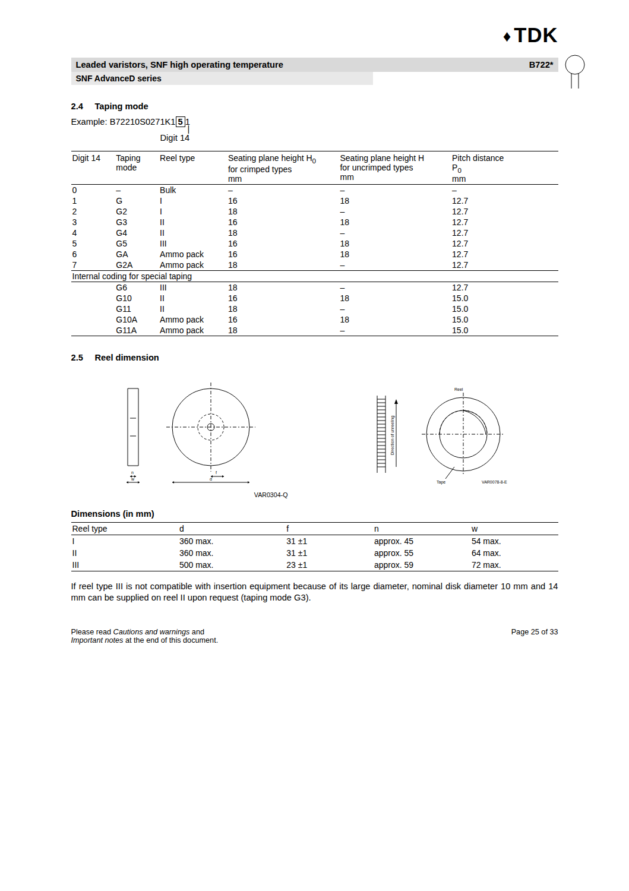♦TDK
Leaded varistors, SNF high operating temperature B722*
SNF AdvanceD series
2.4 Taping mode
Example: B72210S0271K151
|
Digit 14
| Digit 14 | Taping mode | Reel type | Seating plane height H 0 for crimped types mm | Seating plane height H for uncrimped types mm | Pitch distance P 0 mm |
| --- | --- | --- | --- | --- | --- |
| 0 | – | Bulk | – | – | – |
| 1 | G | I | 16 | 18 | 12.7 |
| 2 | G2 | I | 18 | – | 12.7 |
| 3 | G3 | II | 16 | 18 | 12.7 |
| 4 | G4 | II | 18 | – | 12.7 |
| 5 | G5 | III | 16 | 18 | 12.7 |
| 6 | GA | Ammo pack | 16 | 18 | 12.7 |
| 7 | G2A | Ammo pack | 18 | – | 12.7 |
| Internal coding for special taping |
| | G6 | III | 18 | – | 12.7 |
| | G10 | II | 16 | 18 | 15.0 |
| | G11 | II | 18 | – | 15.0 |
| | G10A | Ammo pack | 16 | 18 | 15.0 |
| | G11A | Ammo pack | 18 | – | 15.0 |
2.5 Reel dimension
n w f d
VAR0304-Q
Direction of unreeling Reel Tape VAR0078-8-E
Dimensions (in mm)
| Reel type | d | f | n | w |
| --- | --- | --- | --- | --- |
| I | 360 max. | 31 ±1 | approx. 45 | 54 max. |
| II | 360 max. | 31 ±1 | approx. 55 | 64 max. |
| III | 500 max. | 23 ±1 | approx. 59 | 72 max. |
If reel type III is not compatible with insertion equipment because of its large diameter, nominal disk diameter 10 mm and 14 mm can be supplied on reel II upon request (taping mode G3).
Please read Cautions and warnings and
Important notes at the end of this document.
Page 25 of 33